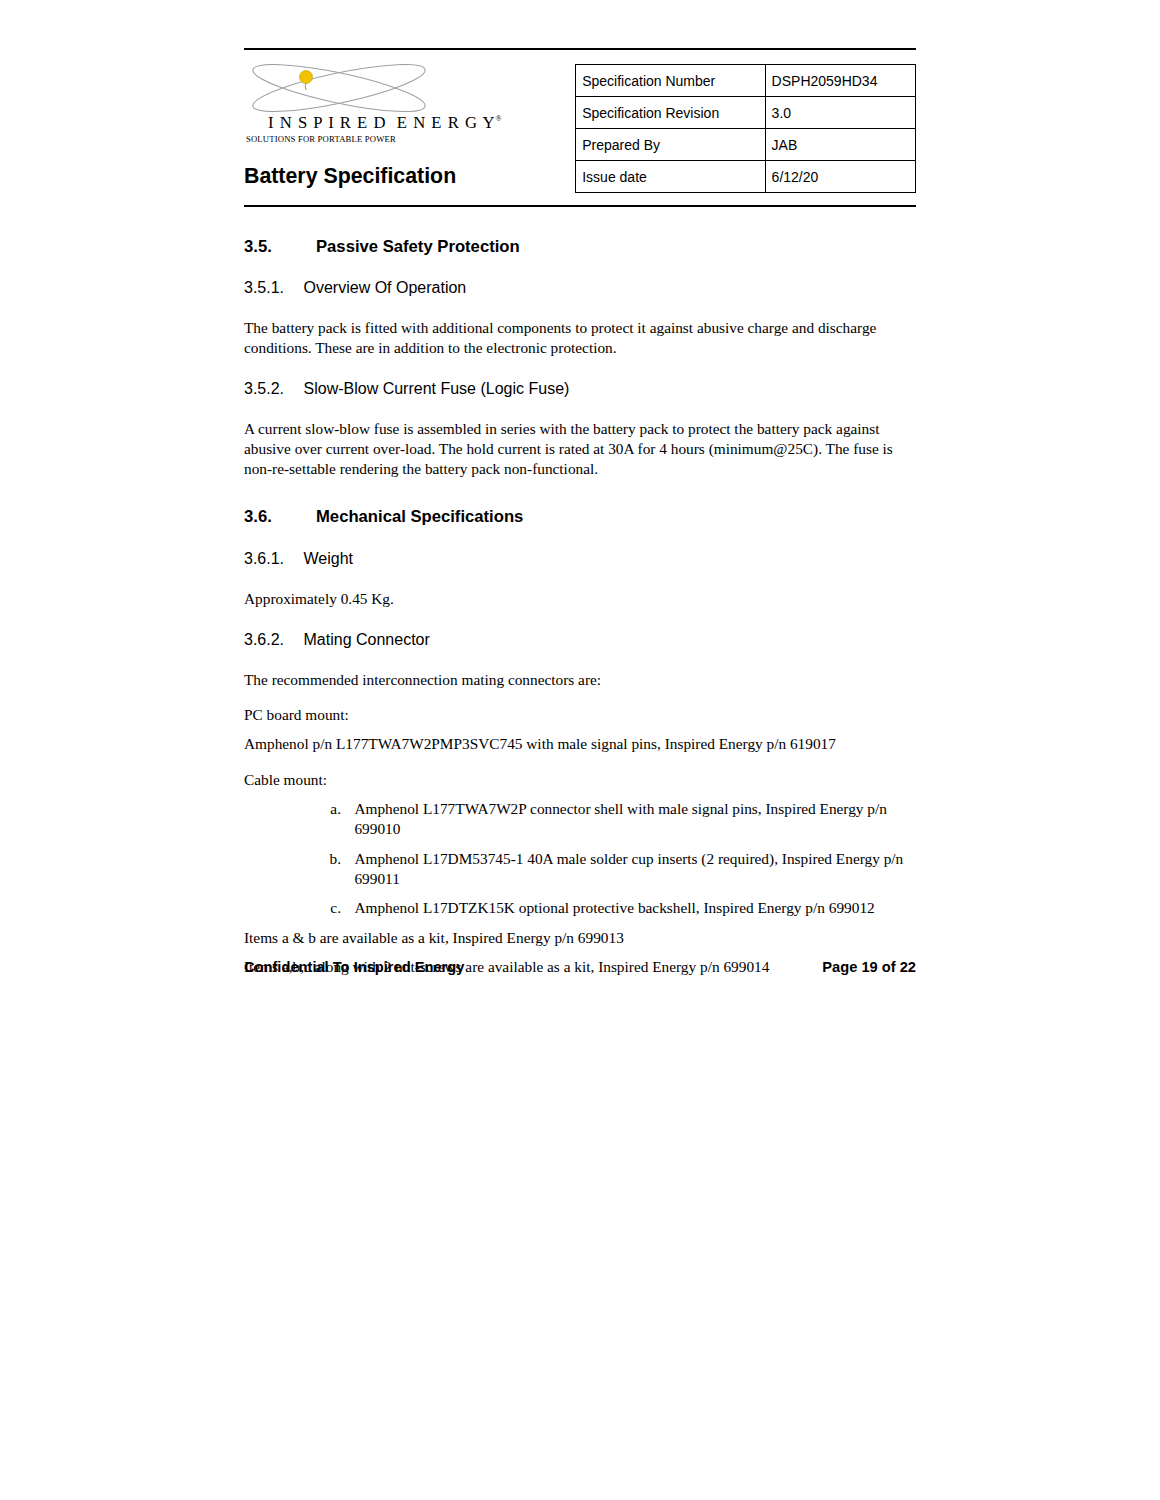I N S P I R E D E N E R G Y®
SOLUTIONS FOR PORTABLE POWER
Battery Specification
| Specification Number | DSPH2059HD34 |
| Specification Revision | 3.0 |
| Prepared By | JAB |
| Issue date | 6/12/20 |
3.5. Passive Safety Protection
3.5.1. Overview Of Operation
The battery pack is fitted with additional components to protect it against abusive charge and discharge conditions. These are in addition to the electronic protection.
3.5.2. Slow-Blow Current Fuse (Logic Fuse)
A current slow-blow fuse is assembled in series with the battery pack to protect the battery pack against abusive over current over-load. The hold current is rated at 30A for 4 hours (minimum@25C). The fuse is non-re-settable rendering the battery pack non-functional.
3.6. Mechanical Specifications
3.6.1. Weight
Approximately 0.45 Kg.
3.6.2. Mating Connector
The recommended interconnection mating connectors are:
PC board mount:
Amphenol p/n L177TWA7W2PMP3SVC745 with male signal pins, Inspired Energy p/n 619017
Cable mount:
Amphenol L177TWA7W2P connector shell with male signal pins, Inspired Energy p/n 699010
Amphenol L17DM53745-1 40A male solder cup inserts (2 required), Inspired Energy p/n 699011
Amphenol L17DTZK15K optional protective backshell, Inspired Energy p/n 699012
Items a & b are available as a kit, Inspired Energy p/n 699013
Items a,b,c along with 2 nut-screws are available as a kit, Inspired Energy p/n 699014
Confidential To Inspired Energy Page 19 of 22